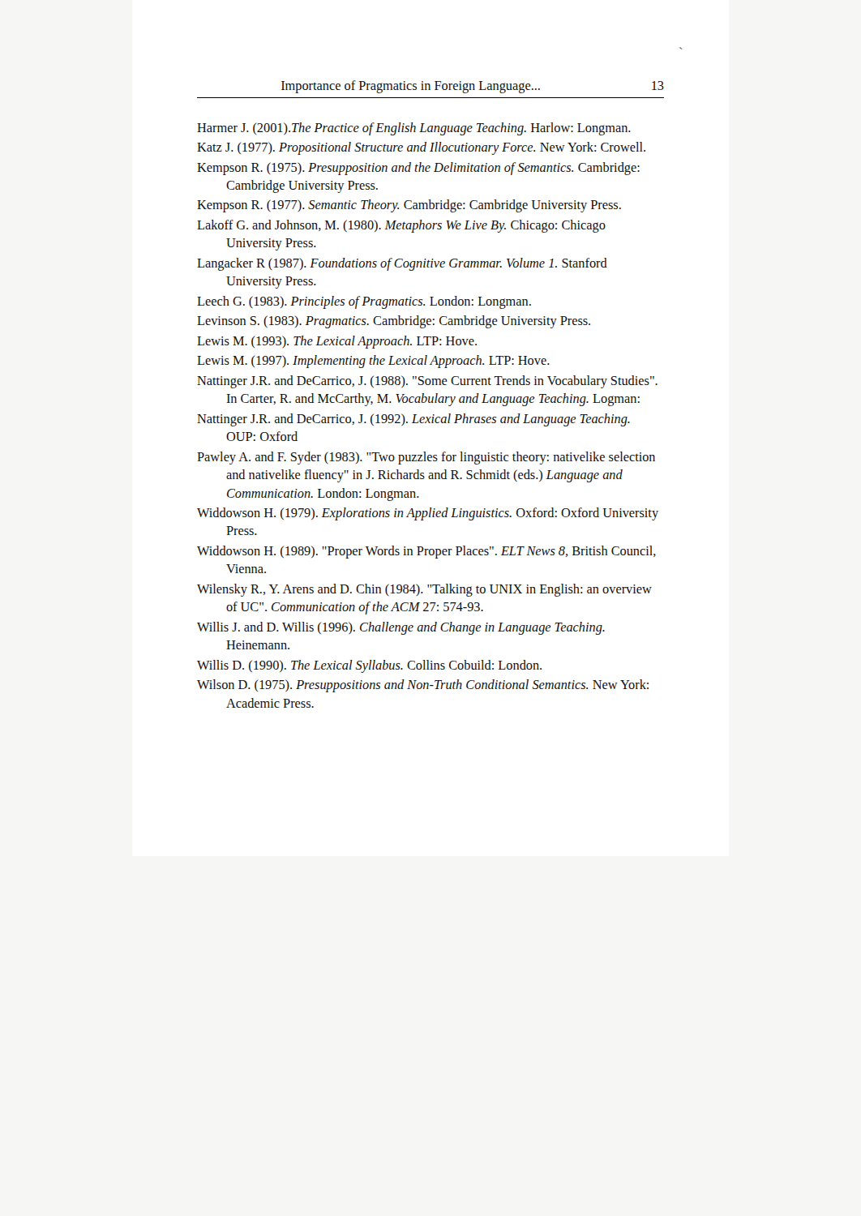`
Importance of Pragmatics in Foreign Language... 13
Harmer J. (2001).The Practice of English Language Teaching. Harlow: Longman.
Katz J. (1977). Propositional Structure and Illocutionary Force. New York: Crowell.
Kempson R. (1975). Presupposition and the Delimitation of Semantics. Cambridge: Cambridge University Press.
Kempson R. (1977). Semantic Theory. Cambridge: Cambridge University Press.
Lakoff G. and Johnson, M. (1980). Metaphors We Live By. Chicago: Chicago University Press.
Langacker R (1987). Foundations of Cognitive Grammar. Volume 1. Stanford University Press.
Leech G. (1983). Principles of Pragmatics. London: Longman.
Levinson S. (1983). Pragmatics. Cambridge: Cambridge University Press.
Lewis M. (1993). The Lexical Approach. LTP: Hove.
Lewis M. (1997). Implementing the Lexical Approach. LTP: Hove.
Nattinger J.R. and DeCarrico, J. (1988). "Some Current Trends in Vocabulary Studies". In Carter, R. and McCarthy, M. Vocabulary and Language Teaching. Logman:
Nattinger J.R. and DeCarrico, J. (1992). Lexical Phrases and Language Teaching. OUP: Oxford
Pawley A. and F. Syder (1983). "Two puzzles for linguistic theory: nativelike selection and nativelike fluency" in J. Richards and R. Schmidt (eds.) Language and Communication. London: Longman.
Widdowson H. (1979). Explorations in Applied Linguistics. Oxford: Oxford University Press.
Widdowson H. (1989). "Proper Words in Proper Places". ELT News 8, British Council, Vienna.
Wilensky R., Y. Arens and D. Chin (1984). "Talking to UNIX in English: an overview of UC". Communication of the ACM 27: 574-93.
Willis J. and D. Willis (1996). Challenge and Change in Language Teaching. Heinemann.
Willis D. (1990). The Lexical Syllabus. Collins Cobuild: London.
Wilson D. (1975). Presuppositions and Non-Truth Conditional Semantics. New York: Academic Press.